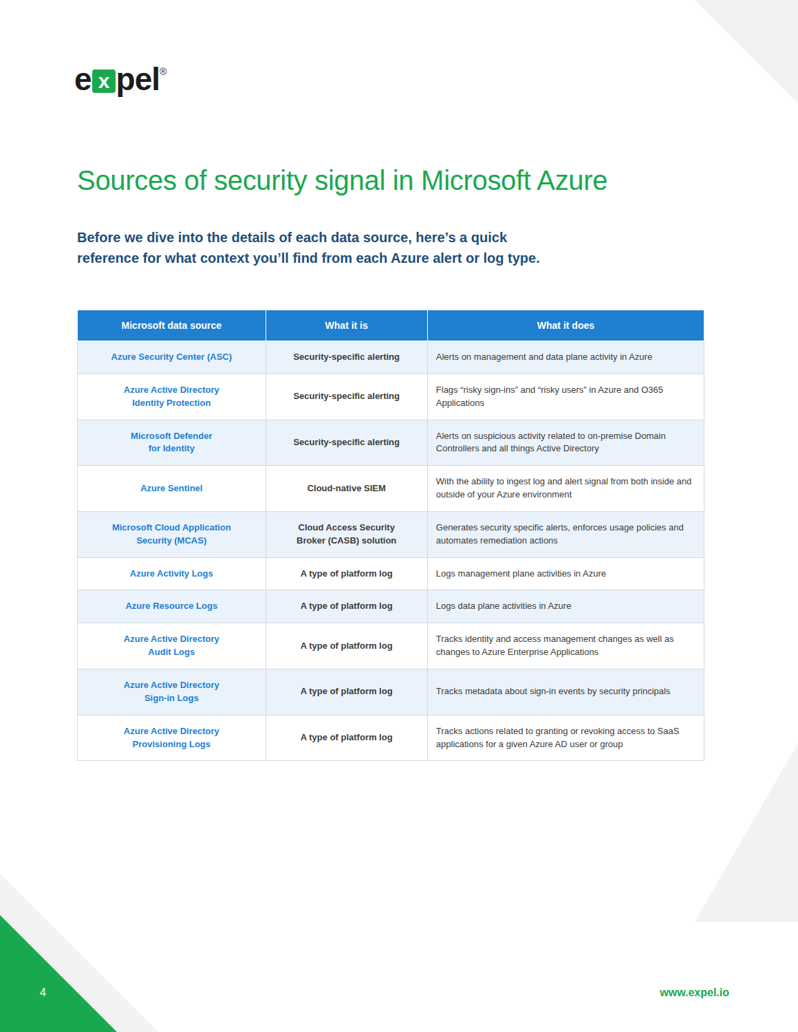expel®
Sources of security signal in Microsoft Azure
Before we dive into the details of each data source, here’s a quick
reference for what context you’ll find from each Azure alert or log type.
| Microsoft data source | What it is | What it does |
| --- | --- | --- |
| Azure Security Center (ASC) | Security-specific alerting | Alerts on management and data plane activity in Azure |
| Azure Active Directory Identity Protection | Security-specific alerting | Flags “risky sign-ins” and “risky users” in Azure and O365 Applications |
| Microsoft Defender for Identity | Security-specific alerting | Alerts on suspicious activity related to on-premise Domain Controllers and all things Active Directory |
| Azure Sentinel | Cloud-native SIEM | With the ability to ingest log and alert signal from both inside and outside of your Azure environment |
| Microsoft Cloud Application Security (MCAS) | Cloud Access Security Broker (CASB) solution | Generates security specific alerts, enforces usage policies and automates remediation actions |
| Azure Activity Logs | A type of platform log | Logs management plane activities in Azure |
| Azure Resource Logs | A type of platform log | Logs data plane activities in Azure |
| Azure Active Directory Audit Logs | A type of platform log | Tracks identity and access management changes as well as changes to Azure Enterprise Applications |
| Azure Active Directory Sign-in Logs | A type of platform log | Tracks metadata about sign-in events by security principals |
| Azure Active Directory Provisioning Logs | A type of platform log | Tracks actions related to granting or revoking access to SaaS applications for a given Azure AD user or group |
4
www.expel.io